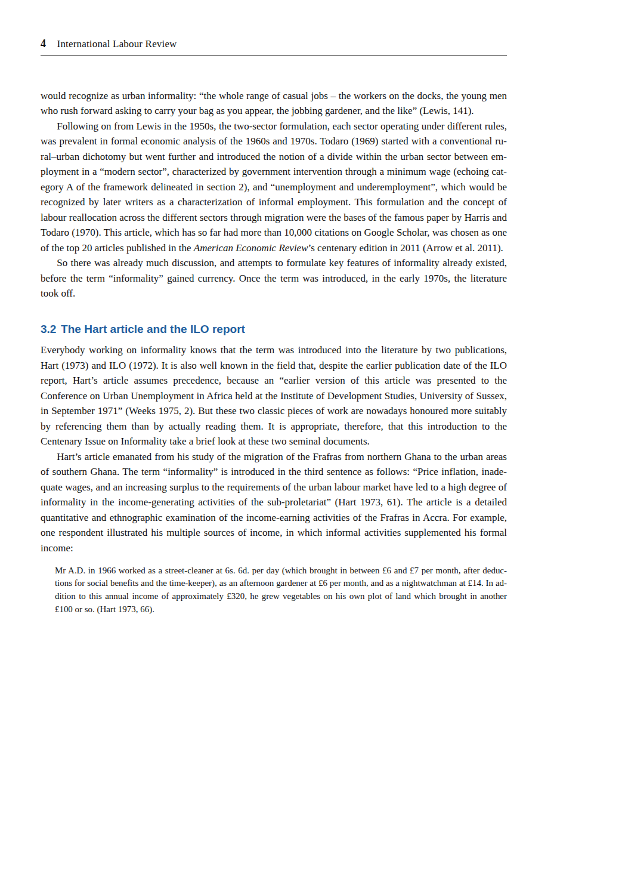4 International Labour Review
would recognize as urban informality: “the whole range of casual jobs – the workers on the docks, the young men who rush forward asking to carry your bag as you appear, the jobbing gardener, and the like” (Lewis, 141).
Following on from Lewis in the 1950s, the two-sector formulation, each sector operating under different rules, was prevalent in formal economic analysis of the 1960s and 1970s. Todaro (1969) started with a conventional rural–urban dichotomy but went further and introduced the notion of a divide within the urban sector between employment in a “modern sector”, characterized by government intervention through a minimum wage (echoing category A of the framework delineated in section 2), and “unemployment and underemployment”, which would be recognized by later writers as a characterization of informal employment. This formulation and the concept of labour reallocation across the different sectors through migration were the bases of the famous paper by Harris and Todaro (1970). This article, which has so far had more than 10,000 citations on Google Scholar, was chosen as one of the top 20 articles published in the American Economic Review’s centenary edition in 2011 (Arrow et al. 2011).
So there was already much discussion, and attempts to formulate key features of informality already existed, before the term “informality” gained currency. Once the term was introduced, in the early 1970s, the literature took off.
3.2 The Hart article and the ILO report
Everybody working on informality knows that the term was introduced into the literature by two publications, Hart (1973) and ILO (1972). It is also well known in the field that, despite the earlier publication date of the ILO report, Hart’s article assumes precedence, because an “earlier version of this article was presented to the Conference on Urban Unemployment in Africa held at the Institute of Development Studies, University of Sussex, in September 1971” (Weeks 1975, 2). But these two classic pieces of work are nowadays honoured more suitably by referencing them than by actually reading them. It is appropriate, therefore, that this introduction to the Centenary Issue on Informality take a brief look at these two seminal documents.
Hart’s article emanated from his study of the migration of the Frafras from northern Ghana to the urban areas of southern Ghana. The term “informality” is introduced in the third sentence as follows: “Price inflation, inadequate wages, and an increasing surplus to the requirements of the urban labour market have led to a high degree of informality in the income-generating activities of the sub-proletariat” (Hart 1973, 61). The article is a detailed quantitative and ethnographic examination of the income-earning activities of the Frafras in Accra. For example, one respondent illustrated his multiple sources of income, in which informal activities supplemented his formal income:
Mr A.D. in 1966 worked as a street-cleaner at 6s. 6d. per day (which brought in between £6 and £7 per month, after deductions for social benefits and the time-keeper), as an afternoon gardener at £6 per month, and as a nightwatchman at £14. In addition to this annual income of approximately £320, he grew vegetables on his own plot of land which brought in another £100 or so. (Hart 1973, 66).